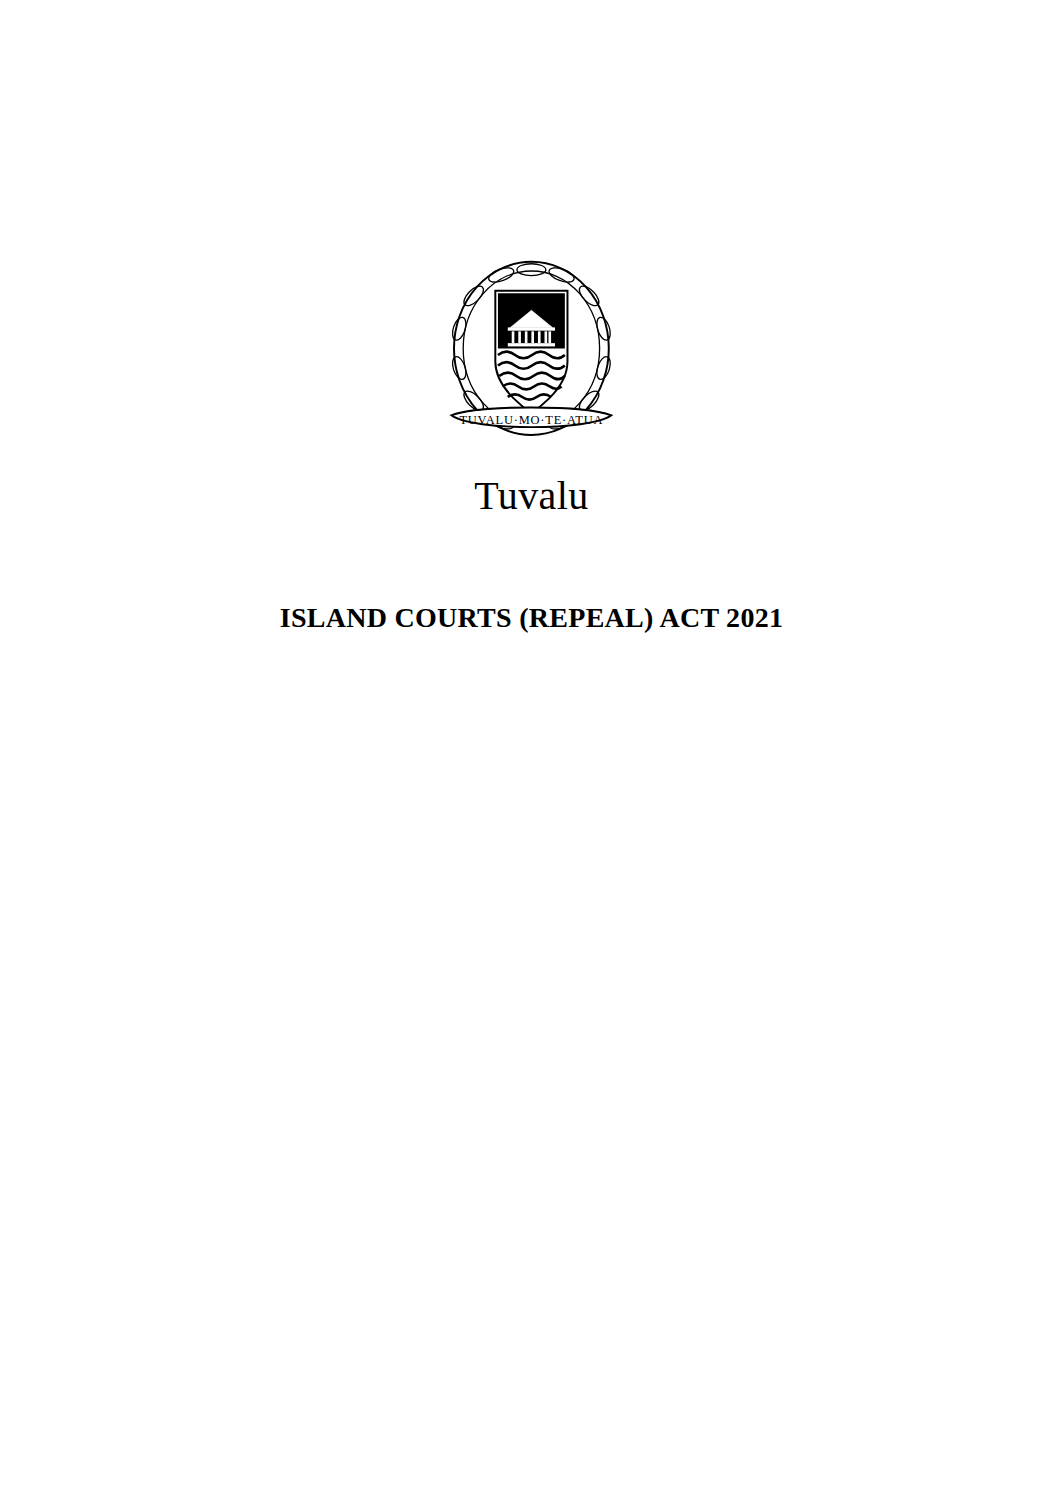Coat of arms of Tuvalu TUVALU·MO·TE·ATUA
Tuvalu
ISLAND COURTS (REPEAL) ACT 2021